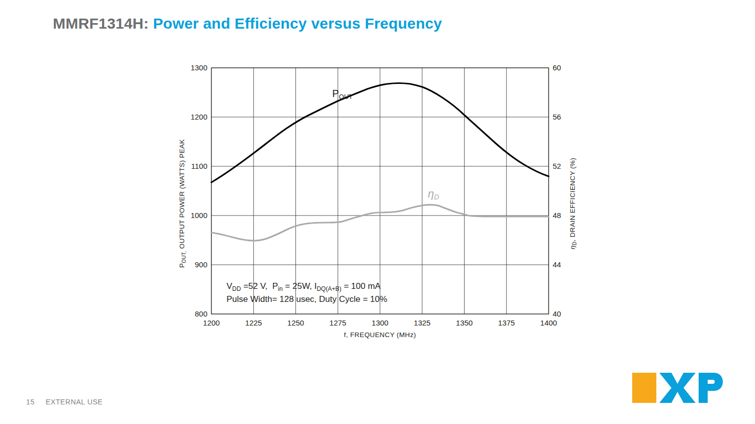MMRF1314H: Power and Efficiency versus Frequency
1300 1200 1100 1000 900 800 60 56 52 48 44 40 1200 1225 1250 1275 1300 1325 1350 1375 1400 f, FREQUENCY (MHz) POUT, OUTPUT POWER (WATTS) PEAK ηD, DRAIN EFFICIENCY (%) POUT ηD VDD =52 V, Pin = 25W, IDQ(A+B) = 100 mA Pulse Width= 128 usec, Duty Cycle = 10%
15 EXTERNAL USE